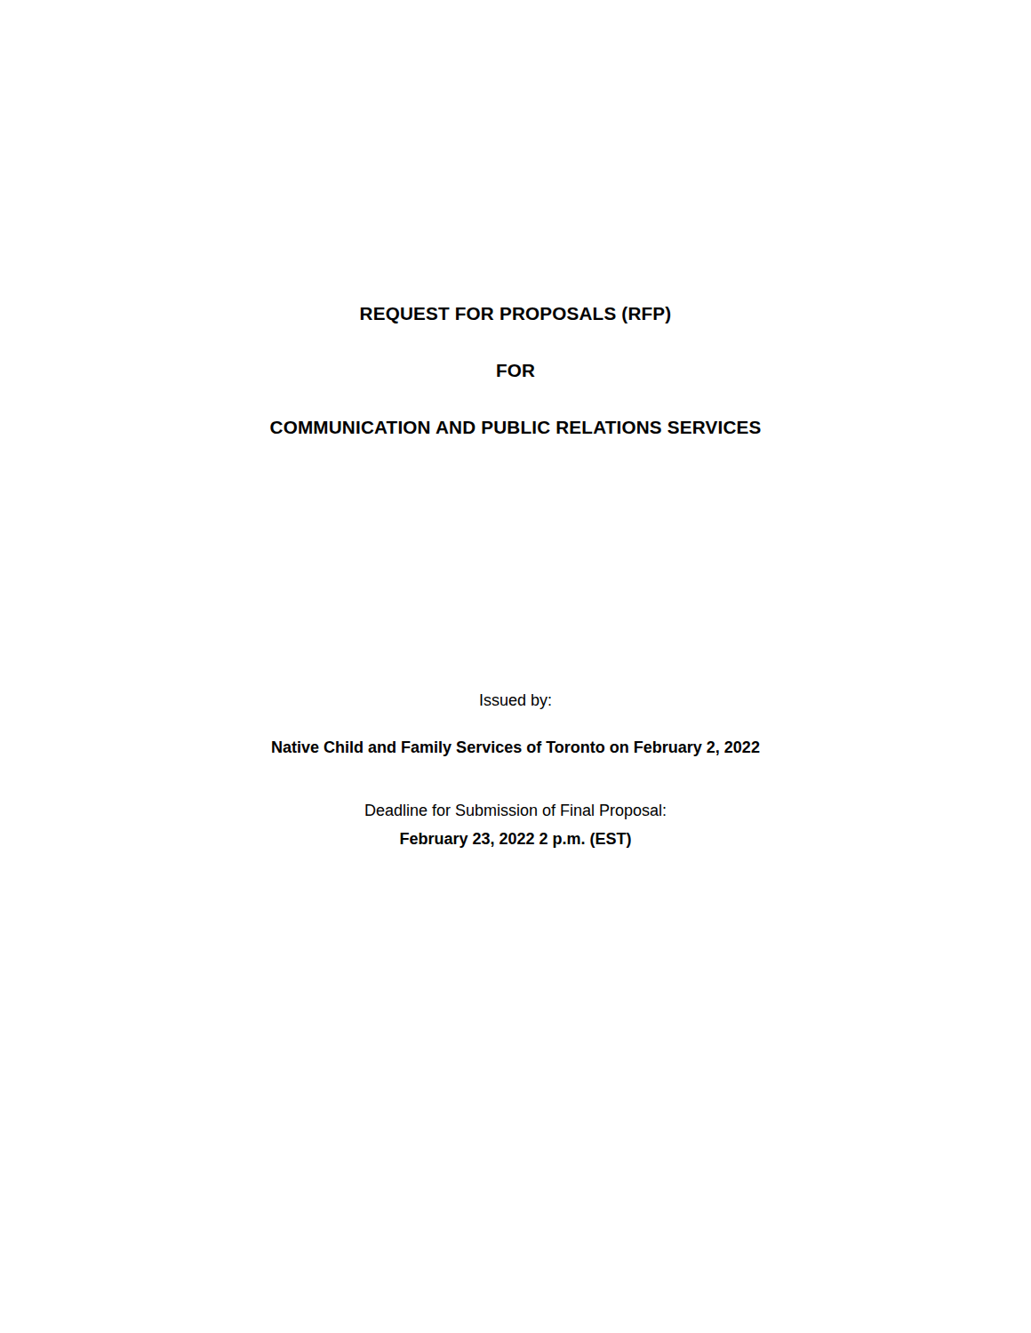REQUEST FOR PROPOSALS (RFP)
FOR
COMMUNICATION AND PUBLIC RELATIONS SERVICES
Issued by:
Native Child and Family Services of Toronto on February 2, 2022
Deadline for Submission of Final Proposal:
February 23, 2022 2 p.m. (EST)